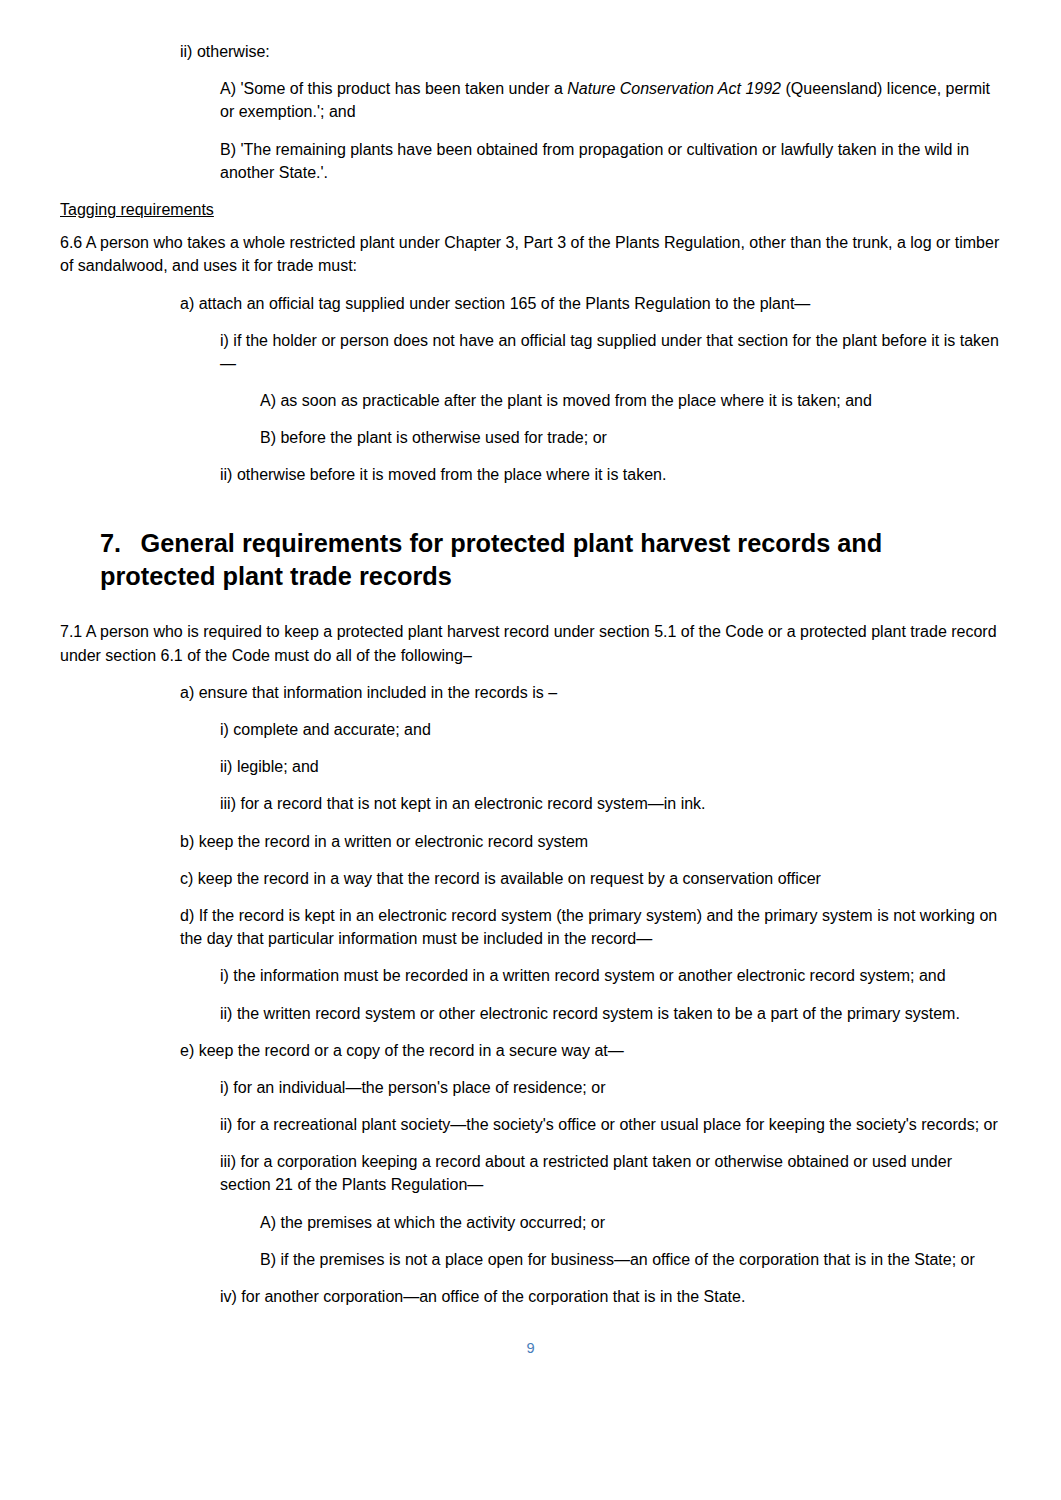ii) otherwise:
A) 'Some of this product has been taken under a Nature Conservation Act 1992 (Queensland) licence, permit or exemption.'; and
B) 'The remaining plants have been obtained from propagation or cultivation or lawfully taken in the wild in another State.'.
Tagging requirements
6.6 A person who takes a whole restricted plant under Chapter 3, Part 3 of the Plants Regulation, other than the trunk, a log or timber of sandalwood, and uses it for trade must:
a) attach an official tag supplied under section 165 of the Plants Regulation to the plant—
i) if the holder or person does not have an official tag supplied under that section for the plant before it is taken—
A) as soon as practicable after the plant is moved from the place where it is taken; and
B) before the plant is otherwise used for trade; or
ii) otherwise before it is moved from the place where it is taken.
7. General requirements for protected plant harvest records and protected plant trade records
7.1 A person who is required to keep a protected plant harvest record under section 5.1 of the Code or a protected plant trade record under section 6.1 of the Code must do all of the following–
a) ensure that information included in the records is –
i) complete and accurate; and
ii) legible; and
iii) for a record that is not kept in an electronic record system—in ink.
b) keep the record in a written or electronic record system
c) keep the record in a way that the record is available on request by a conservation officer
d) If the record is kept in an electronic record system (the primary system) and the primary system is not working on the day that particular information must be included in the record—
i) the information must be recorded in a written record system or another electronic record system; and
ii) the written record system or other electronic record system is taken to be a part of the primary system.
e) keep the record or a copy of the record in a secure way at—
i) for an individual—the person's place of residence; or
ii) for a recreational plant society—the society's office or other usual place for keeping the society's records; or
iii) for a corporation keeping a record about a restricted plant taken or otherwise obtained or used under section 21 of the Plants Regulation—
A) the premises at which the activity occurred; or
B) if the premises is not a place open for business—an office of the corporation that is in the State; or
iv) for another corporation—an office of the corporation that is in the State.
9